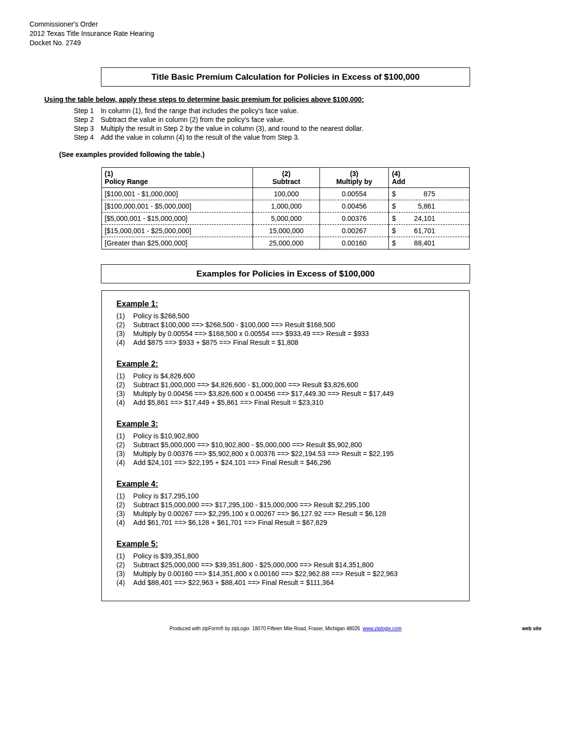Commissioner's Order
2012 Texas Title Insurance Rate Hearing
Docket No. 2749
Title Basic Premium Calculation for Policies in Excess of $100,000
Using the table below, apply these steps to determine basic premium for policies above $100,000:
| Step 1 | In column (1), find the range that includes the policy's face value. |
| Step 2 | Subtract the value in column (2) from the policy's face value. |
| Step 3 | Multiply the result in Step 2 by the value in column (3), and round to the nearest dollar. |
| Step 4 | Add the value in column (4) to the result of the value from Step 3. |
(See examples provided following the table.)
| (1) | (2) | (3) | (4) |
| --- | --- | --- | --- |
| Policy Range | Subtract | Multiply by | Add |
| [$100,001 - $1,000,000] | 100,000 | 0.00554 | $ 875 |
| [$100,000,001 - $5,000,000] | 1,000,000 | 0.00456 | $ 5,861 |
| [$5,000,001 - $15,000,000] | 5,000,000 | 0.00376 | $ 24,101 |
| [$15,000,001 - $25,000,000] | 15,000,000 | 0.00267 | $ 61,701 |
| [Greater than $25,000,000] | 25,000,000 | 0.00160 | $ 88,401 |
Examples for Policies in Excess of $100,000
Example 1:
| (1) | Policy is $268,500 |
| (2) | Subtract $100,000 ==> $268,500 - $100,000 ==> Result $168,500 |
| (3) | Multiply by 0.00554 ==> $168,500 x 0.00554 ==> $933.49 ==> Result = $933 |
| (4) | Add $875 ==> $933 + $875 ==> Final Result = $1,808 |
Example 2:
| (1) | Policy is $4,826,600 |
| (2) | Subtract $1,000,000 ==> $4,826,600 - $1,000,000 ==> Result $3,826,600 |
| (3) | Multiply by 0.00456 ==> $3,826,600 x 0.00456 ==> $17,449.30 ==> Result = $17,449 |
| (4) | Add $5,861 ==> $17,449 + $5,861 ==> Final Result = $23,310 |
Example 3:
| (1) | Policy is $10,902,800 |
| (2) | Subtract $5,000,000 ==> $10,902,800 - $5,000,000 ==> Result $5,902,800 |
| (3) | Multiply by 0.00376 ==> $5,902,800 x 0.00376 ==> $22,194.53 ==> Result = $22,195 |
| (4) | Add $24,101 ==> $22,195 + $24,101 ==> Final Result = $46,296 |
Example 4:
| (1) | Policy is $17,295,100 |
| (2) | Subtract $15,000,000 ==> $17,295,100 - $15,000,000 ==> Result $2,295,100 |
| (3) | Multiply by 0.00267 ==> $2,295,100 x 0.00267 ==> $6,127.92 ==> Result = $6,128 |
| (4) | Add $61,701 ==> $6,128 + $61,701 ==> Final Result = $67,829 |
Example 5:
| (1) | Policy is $39,351,800 |
| (2) | Subtract $25,000,000 ==> $39,351,800 - $25,000,000 ==> Result $14,351,800 |
| (3) | Multiply by 0.00160 ==> $14,351,800 x 0.00160 ==> $22,962.88 ==> Result = $22,963 |
| (4) | Add $88,401 ==> $22,963 + $88,401 ==> Final Result = $111,364 |
Produced with zipForm® by zipLogix 18070 Fifteen Mile Road, Fraser, Michigan 48026 www.ziplogix.com web site